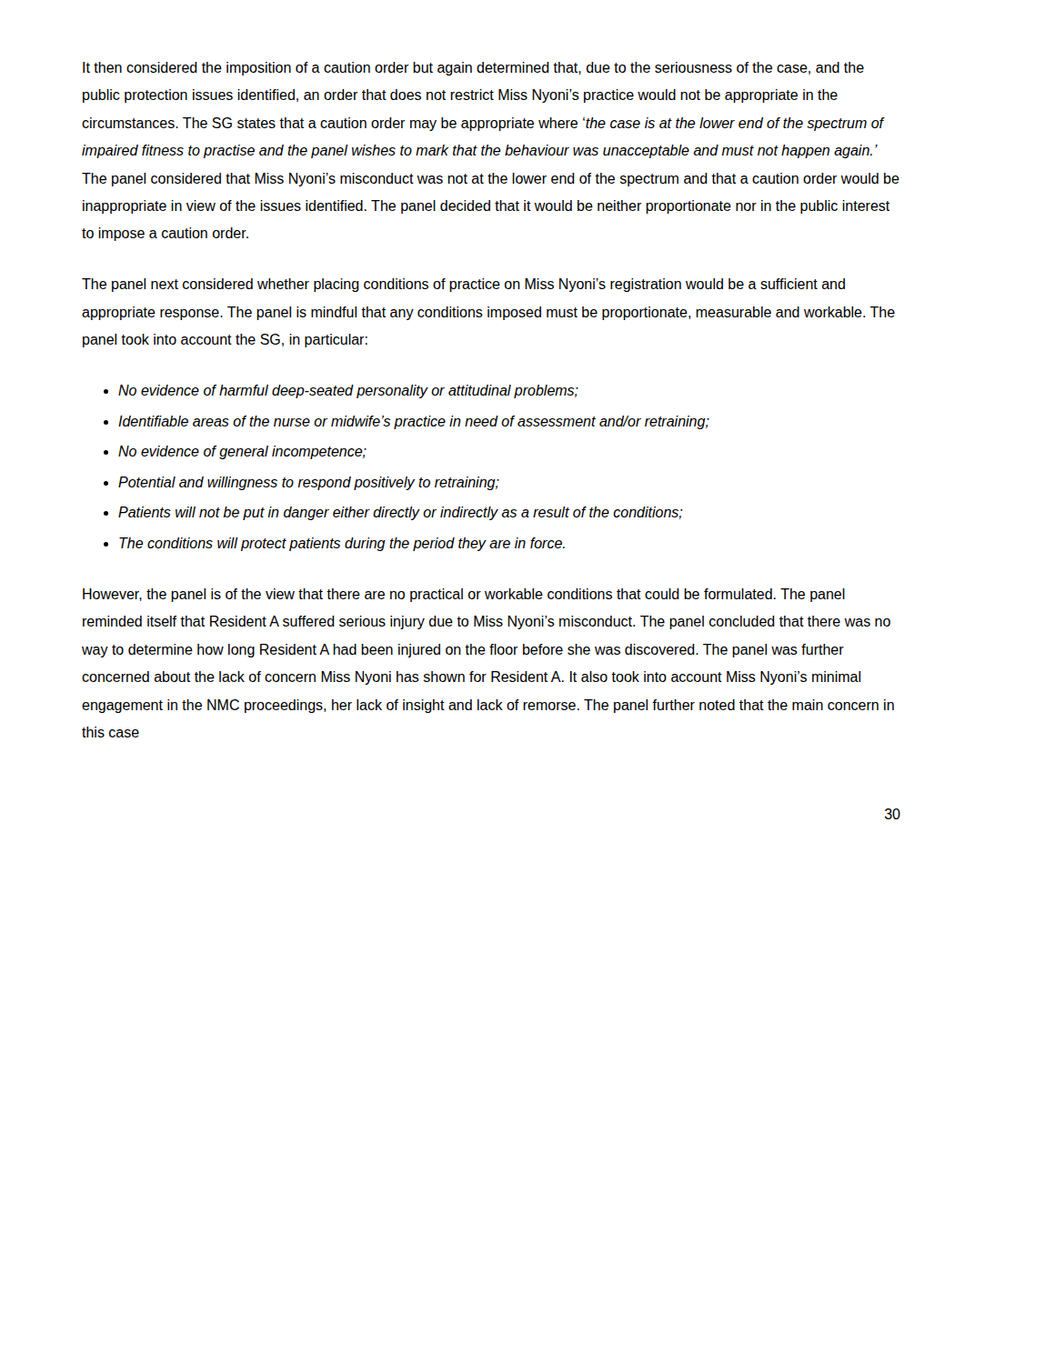It then considered the imposition of a caution order but again determined that, due to the seriousness of the case, and the public protection issues identified, an order that does not restrict Miss Nyoni’s practice would not be appropriate in the circumstances. The SG states that a caution order may be appropriate where ‘the case is at the lower end of the spectrum of impaired fitness to practise and the panel wishes to mark that the behaviour was unacceptable and must not happen again.’ The panel considered that Miss Nyoni’s misconduct was not at the lower end of the spectrum and that a caution order would be inappropriate in view of the issues identified. The panel decided that it would be neither proportionate nor in the public interest to impose a caution order.
The panel next considered whether placing conditions of practice on Miss Nyoni’s registration would be a sufficient and appropriate response. The panel is mindful that any conditions imposed must be proportionate, measurable and workable. The panel took into account the SG, in particular:
No evidence of harmful deep-seated personality or attitudinal problems;
Identifiable areas of the nurse or midwife’s practice in need of assessment and/or retraining;
No evidence of general incompetence;
Potential and willingness to respond positively to retraining;
Patients will not be put in danger either directly or indirectly as a result of the conditions;
The conditions will protect patients during the period they are in force.
However, the panel is of the view that there are no practical or workable conditions that could be formulated. The panel reminded itself that Resident A suffered serious injury due to Miss Nyoni’s misconduct. The panel concluded that there was no way to determine how long Resident A had been injured on the floor before she was discovered. The panel was further concerned about the lack of concern Miss Nyoni has shown for Resident A. It also took into account Miss Nyoni’s minimal engagement in the NMC proceedings, her lack of insight and lack of remorse. The panel further noted that the main concern in this case
30